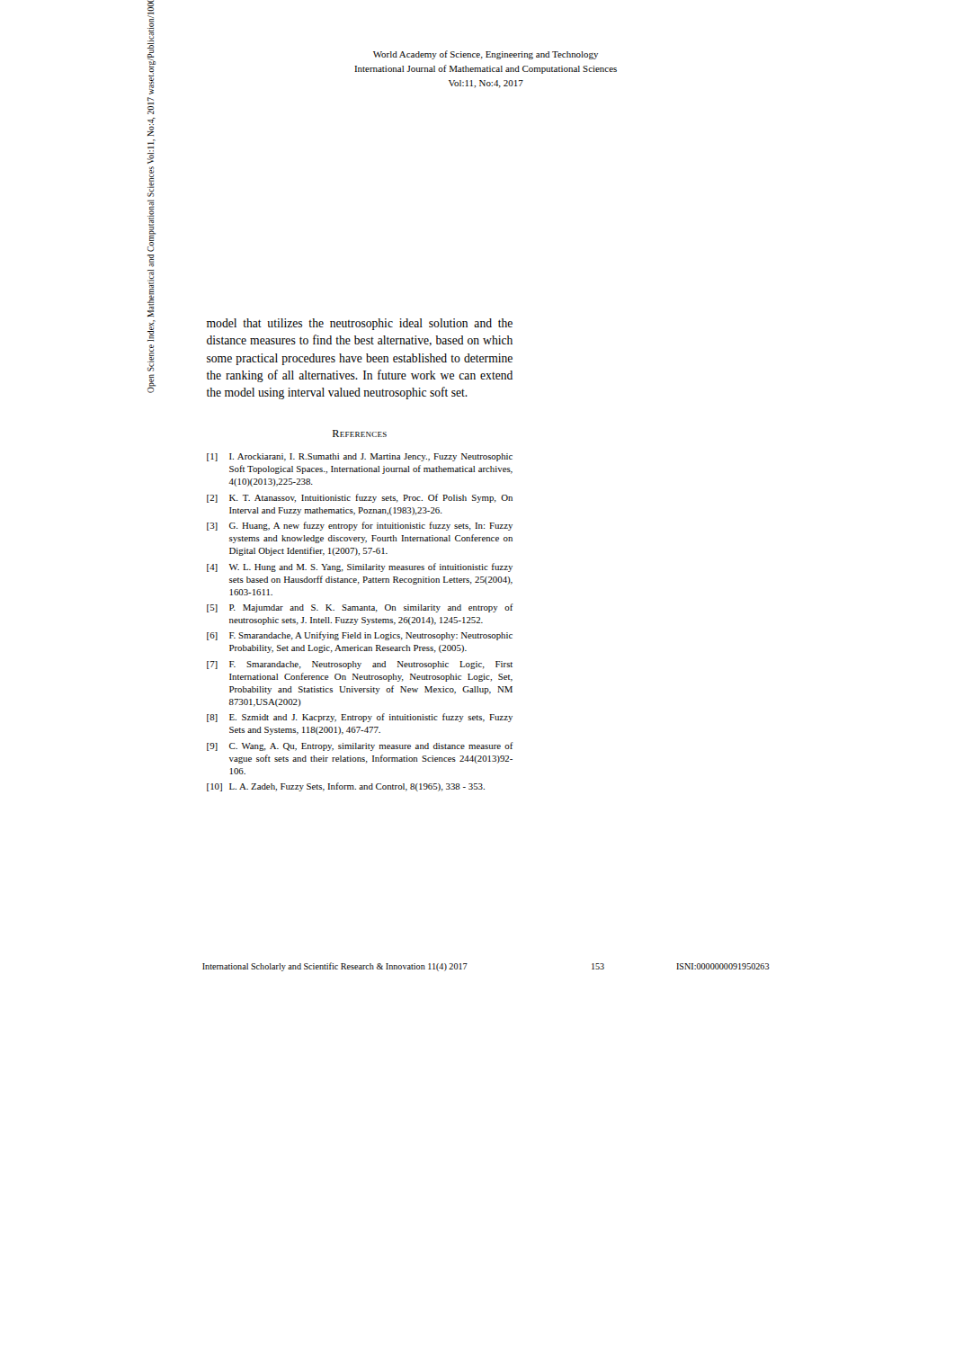World Academy of Science, Engineering and Technology International Journal of Mathematical and Computational Sciences Vol:11, No:4, 2017
model that utilizes the neutrosophic ideal solution and the distance measures to find the best alternative, based on which some practical procedures have been established to determine the ranking of all alternatives. In future work we can extend the model using interval valued neutrosophic soft set.
References
[1] I. Arockiarani, I. R.Sumathi and J. Martina Jency., Fuzzy Neutrosophic Soft Topological Spaces., International journal of mathematical archives, 4(10)(2013),225-238.
[2] K. T. Atanassov, Intuitionistic fuzzy sets, Proc. Of Polish Symp, On Interval and Fuzzy mathematics, Poznan,(1983),23-26.
[3] G. Huang, A new fuzzy entropy for intuitionistic fuzzy sets, In: Fuzzy systems and knowledge discovery, Fourth International Conference on Digital Object Identifier, 1(2007), 57-61.
[4] W. L. Hung and M. S. Yang, Similarity measures of intuitionistic fuzzy sets based on Hausdorff distance, Pattern Recognition Letters, 25(2004), 1603-1611.
[5] P. Majumdar and S. K. Samanta, On similarity and entropy of neutrosophic sets, J. Intell. Fuzzy Systems, 26(2014), 1245-1252.
[6] F. Smarandache, A Unifying Field in Logics, Neutrosophy: Neutrosophic Probability, Set and Logic, American Research Press, (2005).
[7] F. Smarandache, Neutrosophy and Neutrosophic Logic, First International Conference On Neutrosophy, Neutrosophic Logic, Set, Probability and Statistics University of New Mexico, Gallup, NM 87301,USA(2002)
[8] E. Szmidt and J. Kacprzy, Entropy of intuitionistic fuzzy sets, Fuzzy Sets and Systems, 118(2001), 467-477.
[9] C. Wang, A. Qu, Entropy, similarity measure and distance measure of vague soft sets and their relations, Information Sciences 244(2013)92-106.
[10] L. A. Zadeh, Fuzzy Sets, Inform. and Control, 8(1965), 338 - 353.
Open Science Index, Mathematical and Computational Sciences Vol:11, No:4, 2017 waset.org/Publication/10006879
International Scholarly and Scientific Research & Innovation 11(4) 2017
153
ISNI:0000000091950263